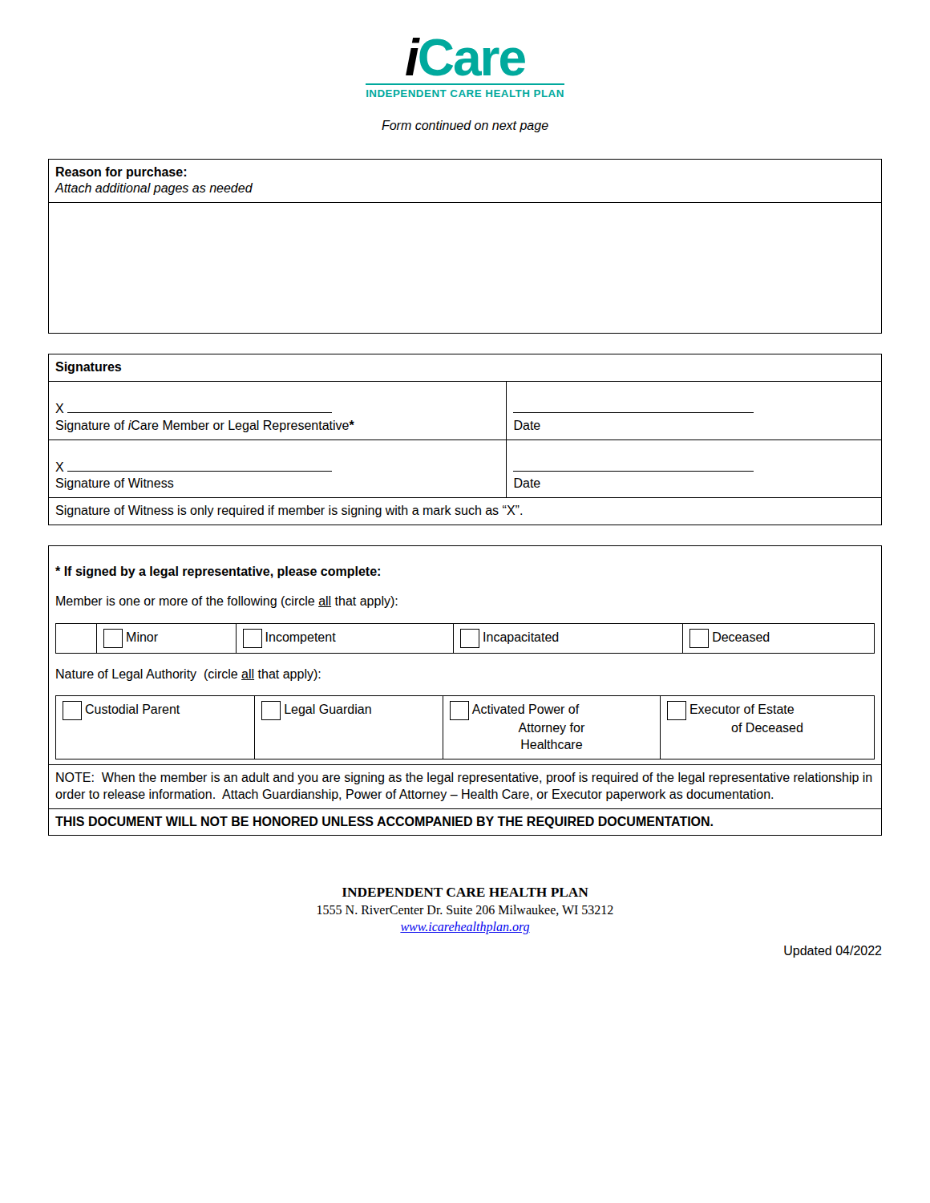iCare
INDEPENDENT CARE HEALTH PLAN
Form continued on next page
| Reason for purchase: Attach additional pages as needed |
| Signatures |
| X Signature of i Care Member or Legal Representative * | Date |
| X Signature of Witness | Date |
| Signature of Witness is only required if member is signing with a mark such as “X”. |
| * If signed by a legal representative, please complete: Member is one or more of the following (circle all that apply): / / Minor / Incompetent / Incapacitated / Deceased / Nature of Legal Authority (circle all that apply): / Custodial Parent / Legal Guardian / Activated Power of Attorney for Healthcare / Executor of Estate of Deceased / |
| NOTE: When the member is an adult and you are signing as the legal representative, proof is required of the legal representative relationship in order to release information. Attach Guardianship, Power of Attorney – Health Care, or Executor paperwork as documentation. |
| THIS DOCUMENT WILL NOT BE HONORED UNLESS ACCOMPANIED BY THE REQUIRED DOCUMENTATION. |
INDEPENDENT CARE HEALTH PLAN
1555 N. RiverCenter Dr. Suite 206 Milwaukee, WI 53212
www.icarehealthplan.org
Updated 04/2022